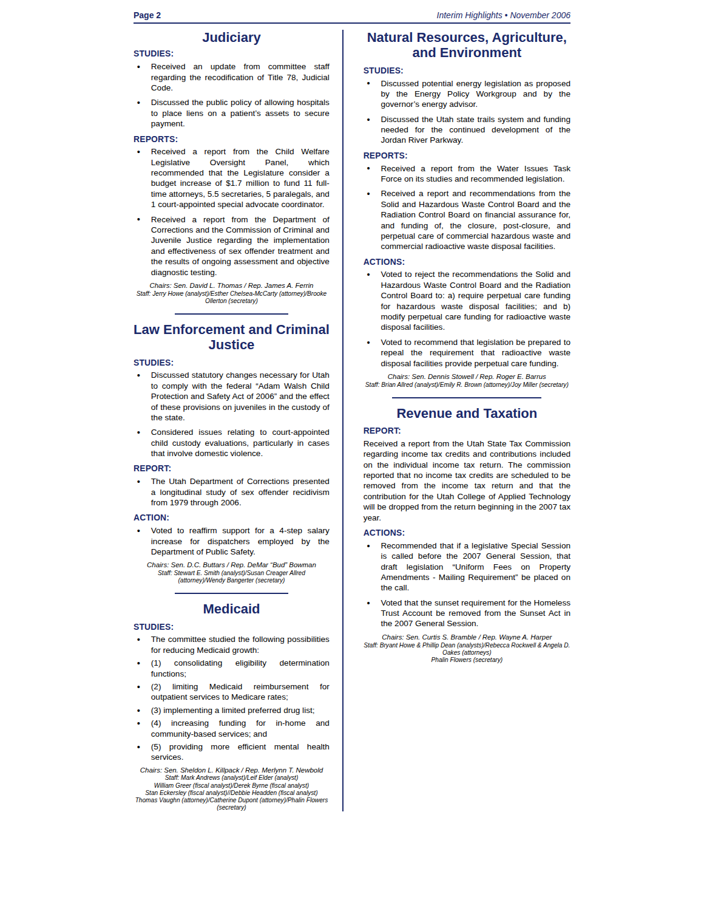Page 2 Interim Highlights • November 2006
Judiciary
STUDIES:
Received an update from committee staff regarding the recodification of Title 78, Judicial Code.
Discussed the public policy of allowing hospitals to place liens on a patient’s assets to secure payment.
REPORTS:
Received a report from the Child Welfare Legislative Oversight Panel, which recommended that the Legislature consider a budget increase of $1.7 million to fund 11 full-time attorneys, 5.5 secretaries, 5 paralegals, and 1 court-appointed special advocate coordinator.
Received a report from the Department of Corrections and the Commission of Criminal and Juvenile Justice regarding the implementation and effectiveness of sex offender treatment and the results of ongoing assessment and objective diagnostic testing.
Chairs: Sen. David L. Thomas / Rep. James A. Ferrin
Staff: Jerry Howe (analyst)/Esther Chelsea-McCarty (attorney)/Brooke Ollerton (secretary)
Law Enforcement and Criminal Justice
STUDIES:
Discussed statutory changes necessary for Utah to comply with the federal “Adam Walsh Child Protection and Safety Act of 2006” and the effect of these provisions on juveniles in the custody of the state.
Considered issues relating to court-appointed child custody evaluations, particularly in cases that involve domestic violence.
REPORT:
The Utah Department of Corrections presented a longitudinal study of sex offender recidivism from 1979 through 2006.
ACTION:
Voted to reaffirm support for a 4-step salary increase for dispatchers employed by the Department of Public Safety.
Chairs: Sen. D.C. Buttars / Rep. DeMar “Bud” Bowman
Staff: Stewart E. Smith (analyst)/Susan Creager Allred (attorney)/Wendy Bangerter (secretary)
Medicaid
STUDIES:
The committee studied the following possibilities for reducing Medicaid growth:
(1) consolidating eligibility determination functions;
(2) limiting Medicaid reimbursement for outpatient services to Medicare rates;
(3) implementing a limited preferred drug list;
(4) increasing funding for in-home and community-based services; and
(5) providing more efficient mental health services.
Chairs: Sen. Sheldon L. Killpack / Rep. Merlynn T. Newbold
Staff: Mark Andrews (analyst)/Leif Elder (analyst)
William Greer (fiscal analyst)/Derek Byrne (fiscal analyst)
Stan Eckersley (fiscal analyst)//Debbie Headden (fiscal analyst)
Thomas Vaughn (attorney)/Catherine Dupont (attorney)/Phalin Flowers (secretary)
Natural Resources, Agriculture,
and Environment
STUDIES:
Discussed potential energy legislation as proposed by the Energy Policy Workgroup and by the governor’s energy advisor.
Discussed the Utah state trails system and funding needed for the continued development of the Jordan River Parkway.
REPORTS:
Received a report from the Water Issues Task Force on its studies and recommended legislation.
Received a report and recommendations from the Solid and Hazardous Waste Control Board and the Radiation Control Board on financial assurance for, and funding of, the closure, post-closure, and perpetual care of commercial hazardous waste and commercial radioactive waste disposal facilities.
ACTIONS:
Voted to reject the recommendations the Solid and Hazardous Waste Control Board and the Radiation Control Board to: a) require perpetual care funding for hazardous waste disposal facilities; and b) modify perpetual care funding for radioactive waste disposal facilities.
Voted to recommend that legislation be prepared to repeal the requirement that radioactive waste disposal facilities provide perpetual care funding.
Chairs: Sen. Dennis Stowell / Rep. Roger E. Barrus
Staff: Brian Allred (analyst)/Emily R. Brown (attorney)/Joy Miller (secretary)
Revenue and Taxation
REPORT:
Received a report from the Utah State Tax Commission regarding income tax credits and contributions included on the individual income tax return. The commission reported that no income tax credits are scheduled to be removed from the income tax return and that the contribution for the Utah College of Applied Technology will be dropped from the return beginning in the 2007 tax year.
ACTIONS:
Recommended that if a legislative Special Session is called before the 2007 General Session, that draft legislation “Uniform Fees on Property Amendments - Mailing Requirement” be placed on the call.
Voted that the sunset requirement for the Homeless Trust Account be removed from the Sunset Act in the 2007 General Session.
Chairs: Sen. Curtis S. Bramble / Rep. Wayne A. Harper
Staff: Bryant Howe & Phillip Dean (analysts)/Rebecca Rockwell & Angela D. Oakes (attorneys)
Phalin Flowers (secretary)